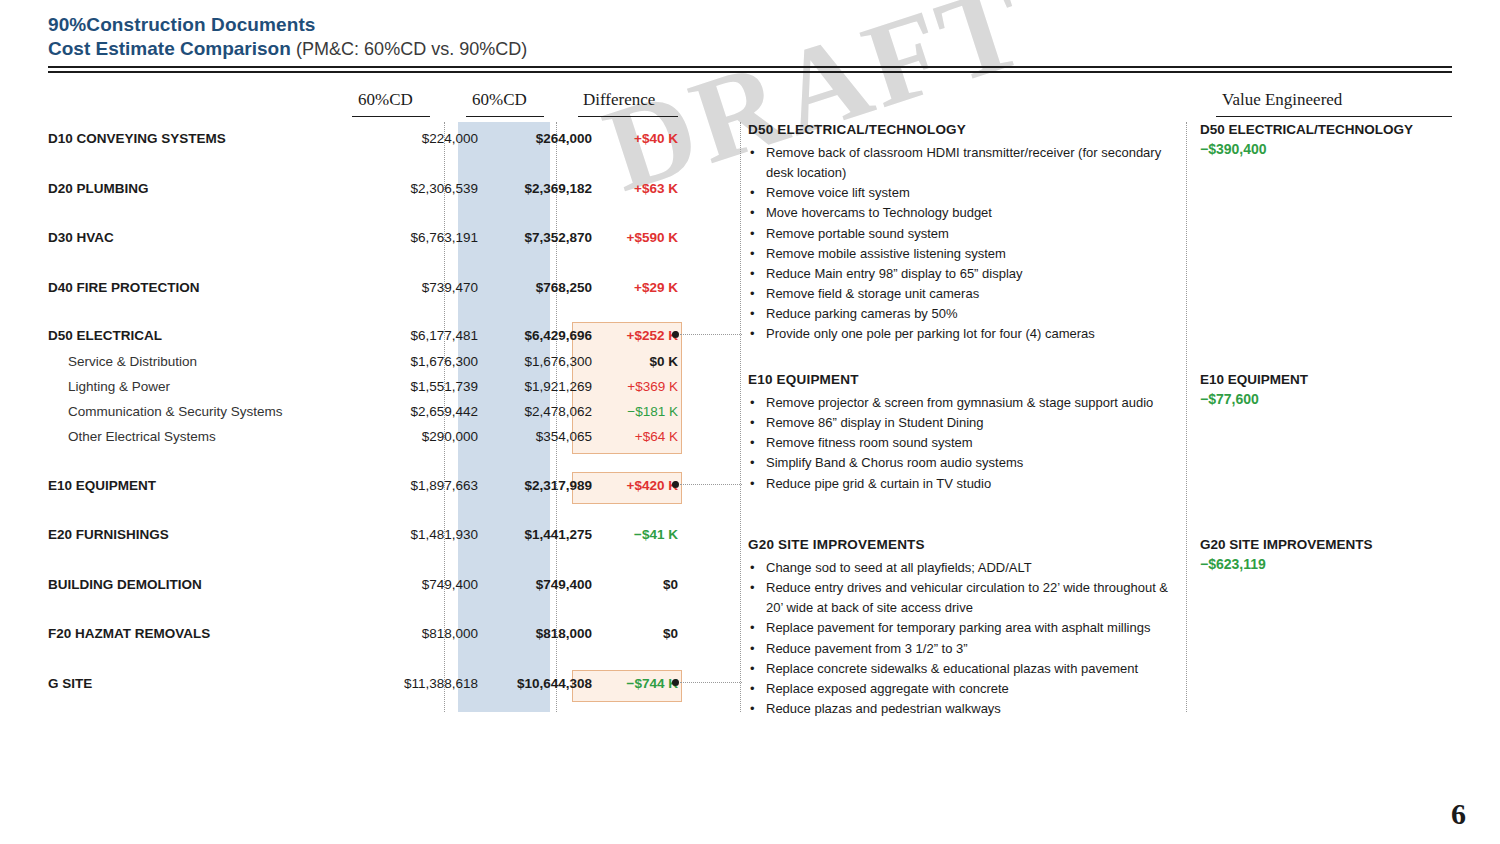DRAFT
90%Construction Documents
Cost Estimate Comparison (PM&C: 60%CD vs. 90%CD)
60%CD
60%CD
Difference
Value Engineered
D10 CONVEYING SYSTEMS $224,000 $264,000 +$40 K
D20 PLUMBING $2,306,539 $2,369,182 +$63 K
D30 HVAC $6,763,191 $7,352,870 +$590 K
D40 FIRE PROTECTION $739,470 $768,250 +$29 K
D50 ELECTRICAL $6,177,481 $6,429,696 +$252 K
Service & Distribution $1,676,300 $1,676,300 $0 K
Lighting & Power $1,551,739 $1,921,269 +$369 K
Communication & Security Systems $2,659,442 $2,478,062 −$181 K
Other Electrical Systems $290,000 $354,065 +$64 K
E10 EQUIPMENT $1,897,663 $2,317,989 +$420 K
E20 FURNISHINGS $1,481,930 $1,441,275 −$41 K
BUILDING DEMOLITION $749,400 $749,400 $0
F20 HAZMAT REMOVALS $818,000 $818,000 $0
G SITE $11,388,618 $10,644,308 −$744 K
D50 ELECTRICAL/TECHNOLOGY
Remove back of classroom HDMI transmitter/receiver (for secondary desk location)
Remove voice lift system
Move hovercams to Technology budget
Remove portable sound system
Remove mobile assistive listening system
Reduce Main entry 98” display to 65” display
Remove field & storage unit cameras
Reduce parking cameras by 50%
Provide only one pole per parking lot for four (4) cameras
E10 EQUIPMENT
Remove projector & screen from gymnasium & stage support audio
Remove 86” display in Student Dining
Remove fitness room sound system
Simplify Band & Chorus room audio systems
Reduce pipe grid & curtain in TV studio
G20 SITE IMPROVEMENTS
Change sod to seed at all playfields; ADD/ALT
Reduce entry drives and vehicular circulation to 22’ wide throughout & 20’ wide at back of site access drive
Replace pavement for temporary parking area with asphalt millings
Reduce pavement from 3 1/2” to 3”
Replace concrete sidewalks & educational plazas with pavement
Replace exposed aggregate with concrete
Reduce plazas and pedestrian walkways
D50 ELECTRICAL/TECHNOLOGY
−$390,400
E10 EQUIPMENT
−$77,600
G20 SITE IMPROVEMENTS
−$623,119
6